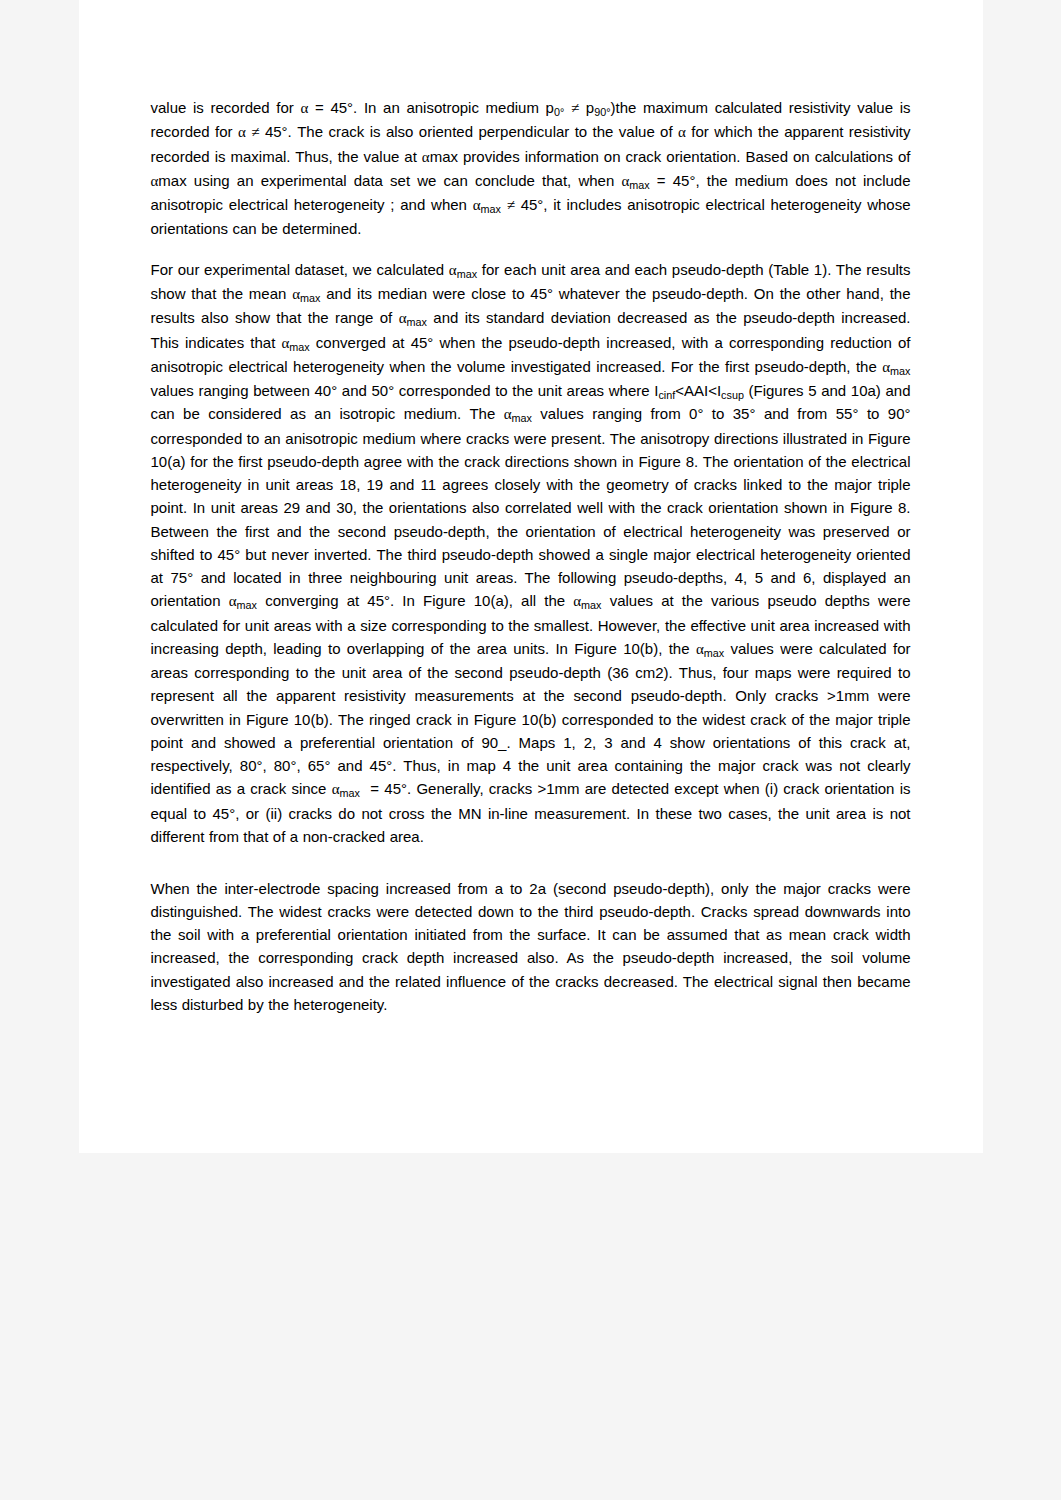value is recorded for α = 45°. In an anisotropic medium p0° ≠ p90°)the maximum calculated resistivity value is recorded for α ≠ 45°. The crack is also oriented perpendicular to the value of α for which the apparent resistivity recorded is maximal. Thus, the value at αmax provides information on crack orientation. Based on calculations of αmax using an experimental data set we can conclude that, when αmax = 45°, the medium does not include anisotropic electrical heterogeneity ; and when αmax ≠ 45°, it includes anisotropic electrical heterogeneity whose orientations can be determined.
For our experimental dataset, we calculated αmax for each unit area and each pseudo-depth (Table 1). The results show that the mean αmax and its median were close to 45° whatever the pseudo-depth. On the other hand, the results also show that the range of αmax and its standard deviation decreased as the pseudo-depth increased. This indicates that αmax converged at 45° when the pseudo-depth increased, with a corresponding reduction of anisotropic electrical heterogeneity when the volume investigated increased. For the first pseudo-depth, the αmax values ranging between 40° and 50° corresponded to the unit areas where Icinf<AAI<Icsup (Figures 5 and 10a) and can be considered as an isotropic medium. The αmax values ranging from 0° to 35° and from 55° to 90° corresponded to an anisotropic medium where cracks were present. The anisotropy directions illustrated in Figure 10(a) for the first pseudo-depth agree with the crack directions shown in Figure 8. The orientation of the electrical heterogeneity in unit areas 18, 19 and 11 agrees closely with the geometry of cracks linked to the major triple point. In unit areas 29 and 30, the orientations also correlated well with the crack orientation shown in Figure 8. Between the first and the second pseudo-depth, the orientation of electrical heterogeneity was preserved or shifted to 45° but never inverted. The third pseudo-depth showed a single major electrical heterogeneity oriented at 75° and located in three neighbouring unit areas. The following pseudo-depths, 4, 5 and 6, displayed an orientation αmax converging at 45°. In Figure 10(a), all the αmax values at the various pseudo depths were calculated for unit areas with a size corresponding to the smallest. However, the effective unit area increased with increasing depth, leading to overlapping of the area units. In Figure 10(b), the αmax values were calculated for areas corresponding to the unit area of the second pseudo-depth (36 cm2). Thus, four maps were required to represent all the apparent resistivity measurements at the second pseudo-depth. Only cracks >1mm were overwritten in Figure 10(b). The ringed crack in Figure 10(b) corresponded to the widest crack of the major triple point and showed a preferential orientation of 90_. Maps 1, 2, 3 and 4 show orientations of this crack at, respectively, 80°, 80°, 65° and 45°. Thus, in map 4 the unit area containing the major crack was not clearly identified as a crack since αmax = 45°. Generally, cracks >1mm are detected except when (i) crack orientation is equal to 45°, or (ii) cracks do not cross the MN in-line measurement. In these two cases, the unit area is not different from that of a non-cracked area.
When the inter-electrode spacing increased from a to 2a (second pseudo-depth), only the major cracks were distinguished. The widest cracks were detected down to the third pseudo-depth. Cracks spread downwards into the soil with a preferential orientation initiated from the surface. It can be assumed that as mean crack width increased, the corresponding crack depth increased also. As the pseudo-depth increased, the soil volume investigated also increased and the related influence of the cracks decreased. The electrical signal then became less disturbed by the heterogeneity.